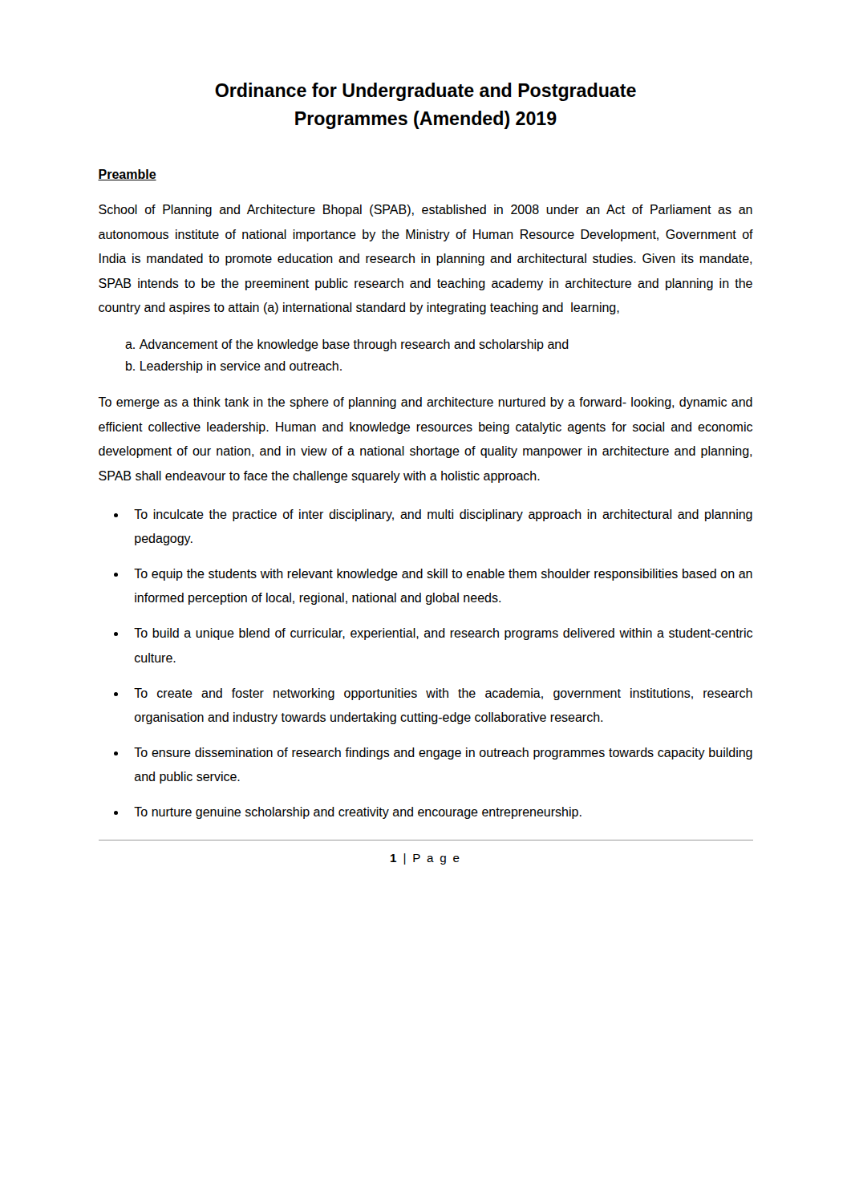Ordinance for Undergraduate and Postgraduate
Programmes (Amended) 2019
Preamble
School of Planning and Architecture Bhopal (SPAB), established in 2008 under an Act of Parliament as an autonomous institute of national importance by the Ministry of Human Resource Development, Government of India is mandated to promote education and research in planning and architectural studies. Given its mandate, SPAB intends to be the preeminent public research and teaching academy in architecture and planning in the country and aspires to attain (a) international standard by integrating teaching and learning,
Advancement of the knowledge base through research and scholarship and
Leadership in service and outreach.
To emerge as a think tank in the sphere of planning and architecture nurtured by a forward- looking, dynamic and efficient collective leadership. Human and knowledge resources being catalytic agents for social and economic development of our nation, and in view of a national shortage of quality manpower in architecture and planning, SPAB shall endeavour to face the challenge squarely with a holistic approach.
To inculcate the practice of inter disciplinary, and multi disciplinary approach in architectural and planning pedagogy.
To equip the students with relevant knowledge and skill to enable them shoulder responsibilities based on an informed perception of local, regional, national and global needs.
To build a unique blend of curricular, experiential, and research programs delivered within a student-centric culture.
To create and foster networking opportunities with the academia, government institutions, research organisation and industry towards undertaking cutting-edge collaborative research.
To ensure dissemination of research findings and engage in outreach programmes towards capacity building and public service.
To nurture genuine scholarship and creativity and encourage entrepreneurship.
1 | P a g e